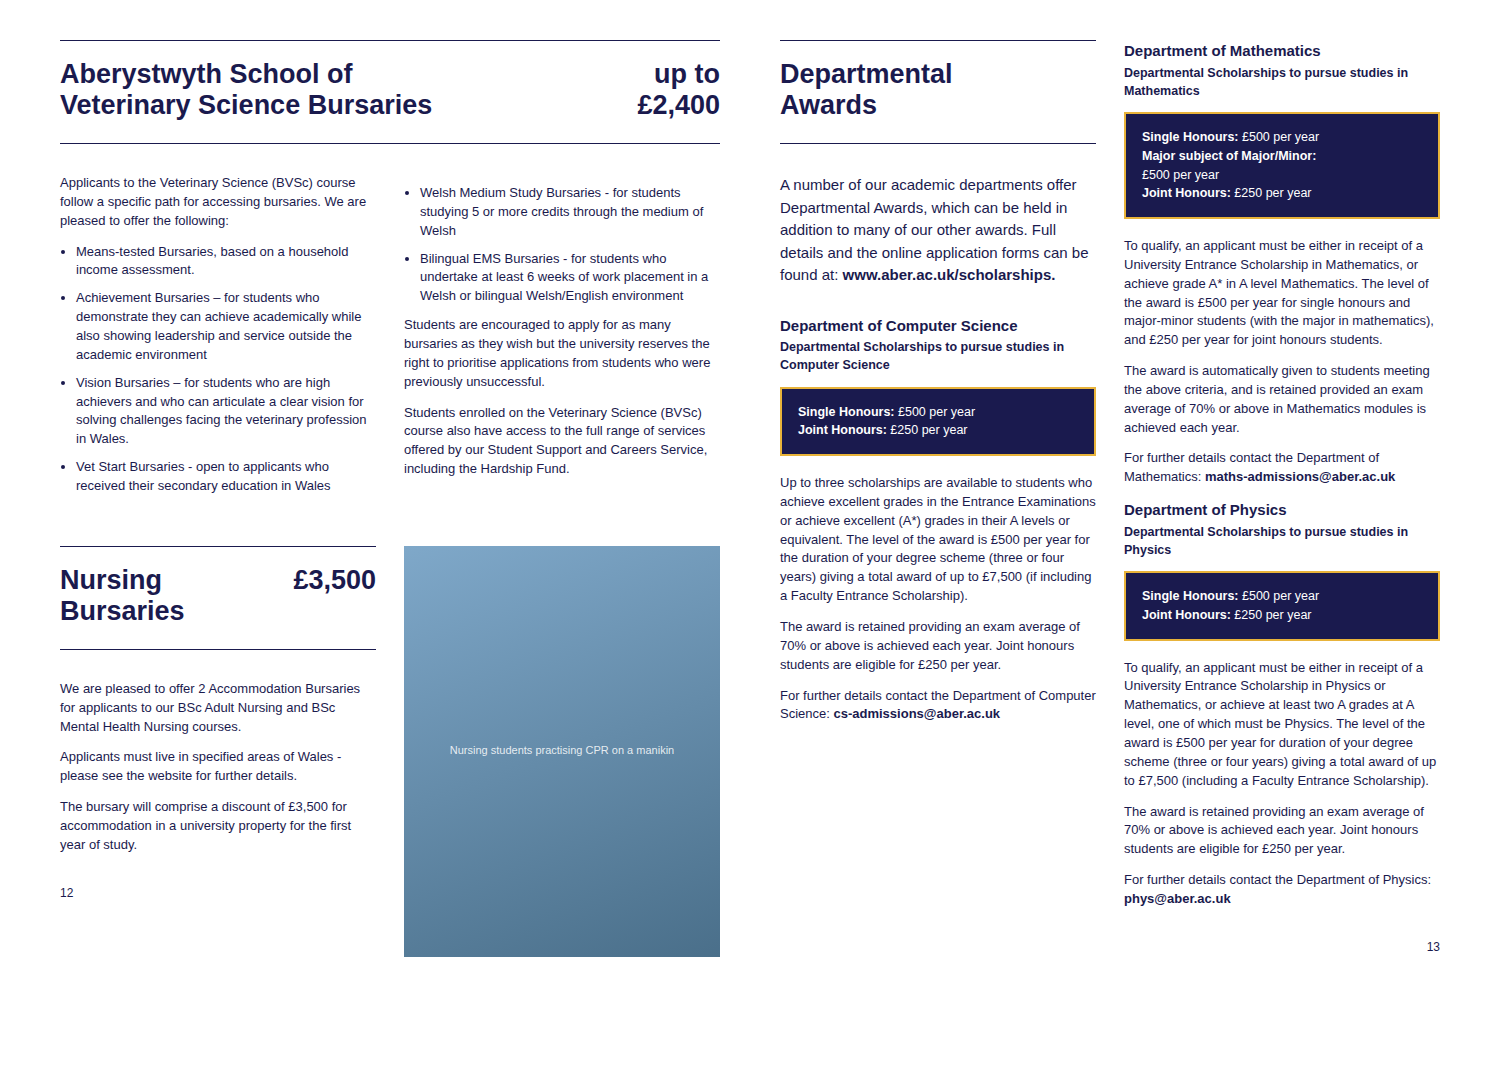Aberystwyth School of
Veterinary Science Bursaries
up to
£2,400
Applicants to the Veterinary Science (BVSc) course follow a specific path for accessing bursaries. We are pleased to offer the following:
Means-tested Bursaries, based on a household income assessment.
Achievement Bursaries – for students who demonstrate they can achieve academically while also showing leadership and service outside the academic environment
Vision Bursaries – for students who are high achievers and who can articulate a clear vision for solving challenges facing the veterinary profession in Wales.
Vet Start Bursaries - open to applicants who received their secondary education in Wales
Welsh Medium Study Bursaries - for students studying 5 or more credits through the medium of Welsh
Bilingual EMS Bursaries - for students who undertake at least 6 weeks of work placement in a Welsh or bilingual Welsh/English environment
Students are encouraged to apply for as many bursaries as they wish but the university reserves the right to prioritise applications from students who were previously unsuccessful.
Students enrolled on the Veterinary Science (BVSc) course also have access to the full range of services offered by our Student Support and Careers Service, including the Hardship Fund.
Nursing Bursaries
£3,500
We are pleased to offer 2 Accommodation Bursaries for applicants to our BSc Adult Nursing and BSc Mental Health Nursing courses.
Applicants must live in specified areas of Wales - please see the website for further details.
The bursary will comprise a discount of £3,500 for accommodation in a university property for the first year of study.
12
Departmental
Awards
A number of our academic departments offer Departmental Awards, which can be held in addition to many of our other awards. Full details and the online application forms can be found at: www.aber.ac.uk/scholarships.
Department of Computer Science
Departmental Scholarships to pursue studies in Computer Science
Single Honours: £500 per year
Joint Honours: £250 per year
Up to three scholarships are available to students who achieve excellent grades in the Entrance Examinations or achieve excellent (A*) grades in their A levels or equivalent. The level of the award is £500 per year for the duration of your degree scheme (three or four years) giving a total award of up to £7,500 (if including a Faculty Entrance Scholarship).
The award is retained providing an exam average of 70% or above is achieved each year. Joint honours students are eligible for £250 per year.
For further details contact the Department of Computer Science: cs-admissions@aber.ac.uk
Department of Mathematics
Departmental Scholarships to pursue studies in Mathematics
Single Honours: £500 per year
Major subject of Major/Minor:
£500 per year
Joint Honours: £250 per year
To qualify, an applicant must be either in receipt of a University Entrance Scholarship in Mathematics, or achieve grade A* in A level Mathematics. The level of the award is £500 per year for single honours and major-minor students (with the major in mathematics), and £250 per year for joint honours students.
The award is automatically given to students meeting the above criteria, and is retained provided an exam average of 70% or above in Mathematics modules is achieved each year.
For further details contact the Department of Mathematics: maths-admissions@aber.ac.uk
Department of Physics
Departmental Scholarships to pursue studies in Physics
Single Honours: £500 per year
Joint Honours: £250 per year
To qualify, an applicant must be either in receipt of a University Entrance Scholarship in Physics or Mathematics, or achieve at least two A grades at A level, one of which must be Physics. The level of the award is £500 per year for duration of your degree scheme (three or four years) giving a total award of up to £7,500 (including a Faculty Entrance Scholarship).
The award is retained providing an exam average of 70% or above is achieved each year. Joint honours students are eligible for £250 per year.
For further details contact the Department of Physics:
phys@aber.ac.uk
13